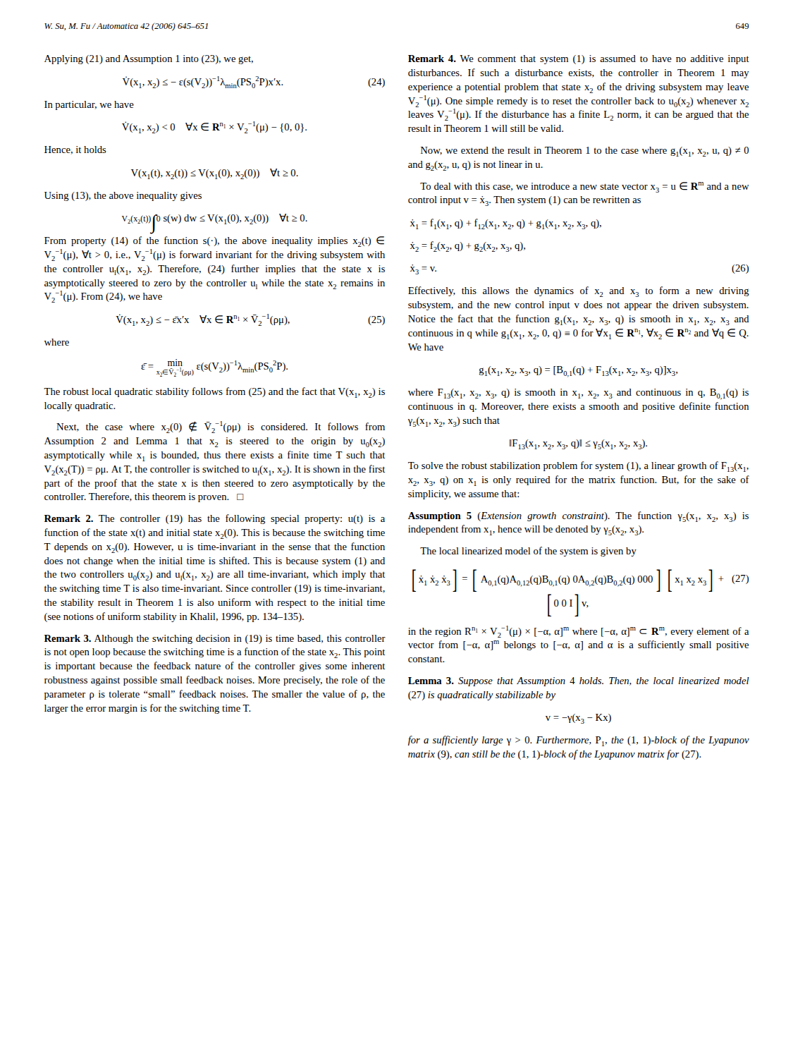W. Su, M. Fu / Automatica 42 (2006) 645–651 649
Applying (21) and Assumption 1 into (23), we get,
V̇(x1, x2) ≤ − ε(s(V2))−1λmin(PS02P)x′x. (24)
In particular, we have
V̇(x1, x2) < 0 ∀x ∈ Rn1 × V2−1(μ) − {0, 0}.
Hence, it holds
V(x1(t), x2(t)) ≤ V(x1(0), x2(0)) ∀t ≥ 0.
Using (13), the above inequality gives
V2(x2(t))∫0 s(w) dw ≤ V(x1(0), x2(0)) ∀t ≥ 0.
From property (14) of the function s(·), the above inequality implies x2(t) ∈ V2−1(μ), ∀t > 0, i.e., V2−1(μ) is forward invariant for the driving subsystem with the controller ul(x1, x2). Therefore, (24) further implies that the state x is asymptotically steered to zero by the controller ul while the state x2 remains in V2−1(μ). From (24), we have
V̇(x1, x2) ≤ − ε̄x′x ∀x ∈ Rn1 × V̄2−1(ρμ), (25)
where
ε̄ = minx2∈V̄2−1(ρμ) ε(s(V2))−1λmin(PS02P).
The robust local quadratic stability follows from (25) and the fact that V(x1, x2) is locally quadratic.
Next, the case where x2(0) ∉ V̄2−1(ρμ) is considered. It follows from Assumption 2 and Lemma 1 that x2 is steered to the origin by u0(x2) asymptotically while x1 is bounded, thus there exists a finite time T such that V2(x2(T)) = ρμ. At T, the controller is switched to ul(x1, x2). It is shown in the first part of the proof that the state x is then steered to zero asymptotically by the controller. Therefore, this theorem is proven. □
Remark 2. The controller (19) has the following special property: u(t) is a function of the state x(t) and initial state x2(0). This is because the switching time T depends on x2(0). However, u is time-invariant in the sense that the function does not change when the initial time is shifted. This is because system (1) and the two controllers u0(x2) and ul(x1, x2) are all time-invariant, which imply that the switching time T is also time-invariant. Since controller (19) is time-invariant, the stability result in Theorem 1 is also uniform with respect to the initial time (see notions of uniform stability in Khalil, 1996, pp. 134–135).
Remark 3. Although the switching decision in (19) is time based, this controller is not open loop because the switching time is a function of the state x2. This point is important because the feedback nature of the controller gives some inherent robustness against possible small feedback noises. More precisely, the role of the parameter ρ is tolerate “small” feedback noises. The smaller the value of ρ, the larger the error margin is for the switching time T.
Remark 4. We comment that system (1) is assumed to have no additive input disturbances. If such a disturbance exists, the controller in Theorem 1 may experience a potential problem that state x2 of the driving subsystem may leave V2−1(μ). One simple remedy is to reset the controller back to u0(x2) whenever x2 leaves V2−1(μ). If the disturbance has a finite L2 norm, it can be argued that the result in Theorem 1 will still be valid.
Now, we extend the result in Theorem 1 to the case where g1(x1, x2, u, q) ≠ 0 and g2(x2, u, q) is not linear in u.
To deal with this case, we introduce a new state vector x3 = u ∈ Rm and a new control input v = ẋ3. Then system (1) can be rewritten as
ẋ1 = f1(x1, q) + f12(x1, x2, q) + g1(x1, x2, x3, q),
ẋ2 = f2(x2, q) + g2(x2, x3, q),
ẋ3 = v. (26)
Effectively, this allows the dynamics of x2 and x3 to form a new driving subsystem, and the new control input v does not appear the driven subsystem. Notice the fact that the function g1(x1, x2, x3, q) is smooth in x1, x2, x3 and continuous in q while g1(x1, x2, 0, q) ≡ 0 for ∀x1 ∈ Rn1, ∀x2 ∈ Rn2 and ∀q ∈ Q. We have
g1(x1, x2, x3, q) = [B0,1(q) + F13(x1, x2, x3, q)]x3,
where F13(x1, x2, x3, q) is smooth in x1, x2, x3 and continuous in q, B0,1(q) is continuous in q. Moreover, there exists a smooth and positive definite function γ5(x1, x2, x3) such that
‖F13(x1, x2, x3, q)‖ ≤ γ5(x1, x2, x3).
To solve the robust stabilization problem for system (1), a linear growth of F13(x1, x2, x3, q) on x1 is only required for the matrix function. But, for the sake of simplicity, we assume that:
Assumption 5 (Extension growth constraint). The function γ5(x1, x2, x3) is independent from x1, hence will be denoted by γ5(x2, x3).
The local linearized model of the system is given by
[
ẋ1
ẋ2
ẋ3
] = [
A0,1(q) A0,12(q) B0,1(q)
0 A0,2(q) B0,2(q)
000
] [
x1
x2
x3
] + [
0
0
I
] v, (27)
in the region Rn1 × V2−1(μ) × [−α, α]m where [−α, α]m ⊂ Rm, every element of a vector from [−α, α]m belongs to [−α, α] and α is a sufficiently small positive constant.
Lemma 3. Suppose that Assumption 4 holds. Then, the local linearized model (27) is quadratically stabilizable by
v = −γ(x3 − Kx)
for a sufficiently large γ > 0. Furthermore, P1, the (1, 1)-block of the Lyapunov matrix (9), can still be the (1, 1)-block of the Lyapunov matrix for (27).